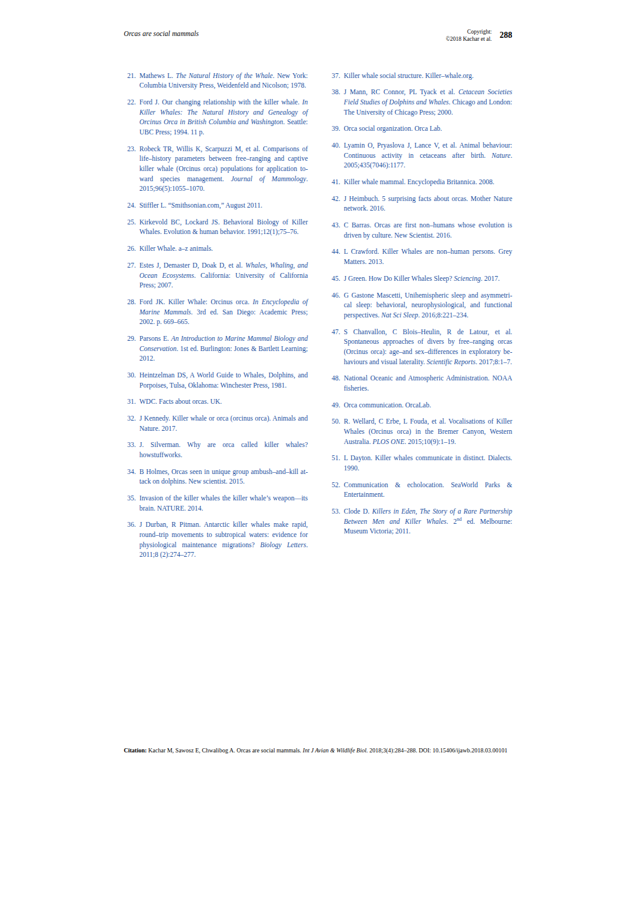Orcas are social mammals
Copyright:
©2018 Kachar et al. 288
21. Mathews L. The Natural History of the Whale. New York: Columbia University Press, Weidenfeld and Nicolson; 1978.
22. Ford J. Our changing relationship with the killer whale. In Killer Whales: The Natural History and Genealogy of Orcinus Orca in British Columbia and Washington. Seattle: UBC Press; 1994. 11 p.
23. Robeck TR, Willis K, Scarpuzzi M, et al. Comparisons of life–history parameters between free–ranging and captive killer whale (Orcinus orca) populations for application toward species management. Journal of Mammology. 2015;96(5):1055–1070.
24. Stiffler L. “Smithsonian.com,” August 2011.
25. Kirkevold BC, Lockard JS. Behavioral Biology of Killer Whales. Evolution & human behavior. 1991;12(1);75–76.
26. Killer Whale. a–z animals.
27. Estes J, Demaster D, Doak D, et al. Whales, Whaling, and Ocean Ecosystems. California: University of California Press; 2007.
28. Ford JK. Killer Whale: Orcinus orca. In Encyclopedia of Marine Mammals. 3rd ed. San Diego: Academic Press; 2002. p. 669–665.
29. Parsons E. An Introduction to Marine Mammal Biology and Conservation. 1st ed. Burlington: Jones & Bartlett Learning; 2012.
30. Heintzelman DS, A World Guide to Whales, Dolphins, and Porpoises, Tulsa, Oklahoma: Winchester Press, 1981.
31. WDC. Facts about orcas. UK.
32. J Kennedy. Killer whale or orca (orcinus orca). Animals and Nature. 2017.
33. J. Silverman. Why are orca called killer whales? howstuffworks.
34. B Holmes, Orcas seen in unique group ambush–and–kill attack on dolphins. New scientist. 2015.
35. Invasion of the killer whales the killer whale’s weapon—its brain. NATURE. 2014.
36. J Durban, R Pitman. Antarctic killer whales make rapid, round–trip movements to subtropical waters: evidence for physiological maintenance migrations? Biology Letters. 2011;8 (2):274–277.
37. Killer whale social structure. Killer–whale.org.
38. J Mann, RC Connor, PL Tyack et al. Cetacean Societies Field Studies of Dolphins and Whales. Chicago and London: The University of Chicago Press; 2000.
39. Orca social organization. Orca Lab.
40. Lyamin O, Pryaslova J, Lance V, et al. Animal behaviour: Continuous activity in cetaceans after birth. Nature. 2005;435(7046):1177.
41. Killer whale mammal. Encyclopedia Britannica. 2008.
42. J Heimbuch. 5 surprising facts about orcas. Mother Nature network. 2016.
43. C Barras. Orcas are first non–humans whose evolution is driven by culture. New Scientist. 2016.
44. L Crawford. Killer Whales are non–human persons. Grey Matters. 2013.
45. J Green. How Do Killer Whales Sleep? Sciencing. 2017.
46. G Gastone Mascetti, Unihemispheric sleep and asymmetrical sleep: behavioral, neurophysiological, and functional perspectives. Nat Sci Sleep. 2016;8:221–234.
47. S Chanvallon, C Blois–Heulin, R de Latour, et al. Spontaneous approaches of divers by free–ranging orcas (Orcinus orca): age–and sex–differences in exploratory behaviours and visual laterality. Scientific Reports. 2017;8:1–7.
48. National Oceanic and Atmospheric Administration. NOAA fisheries.
49. Orca communication. OrcaLab.
50. R. Wellard, C Erbe, L Fouda, et al. Vocalisations of Killer Whales (Orcinus orca) in the Bremer Canyon, Western Australia. PLOS ONE. 2015;10(9):1–19.
51. L Dayton. Killer whales communicate in distinct. Dialects. 1990.
52. Communication & echolocation. SeaWorld Parks & Entertainment.
53. Clode D. Killers in Eden, The Story of a Rare Partnership Between Men and Killer Whales. 2nd ed. Melbourne: Museum Victoria; 2011.
Citation: Kachar M, Sawosz E, Chwalibog A. Orcas are social mammals. Int J Avian & Wildlife Biol. 2018;3(4):284–288. DOI: 10.15406/ijawb.2018.03.00101